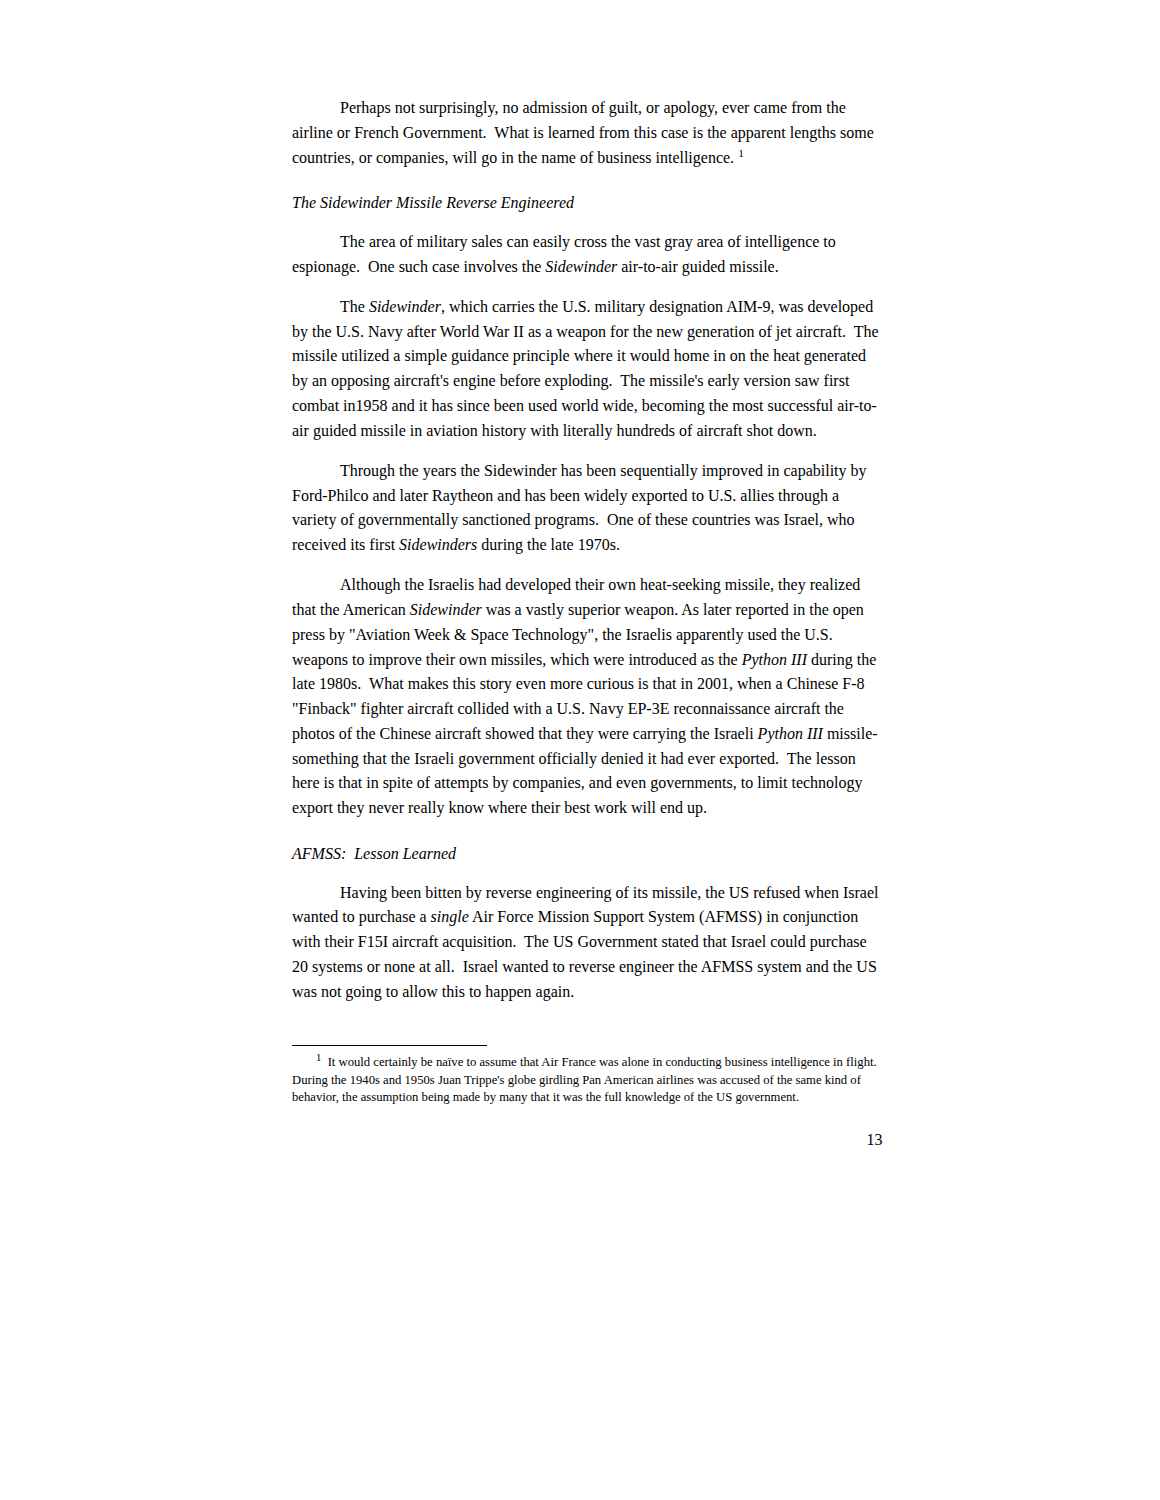Perhaps not surprisingly, no admission of guilt, or apology, ever came from the airline or French Government. What is learned from this case is the apparent lengths some countries, or companies, will go in the name of business intelligence. 1
The Sidewinder Missile Reverse Engineered
The area of military sales can easily cross the vast gray area of intelligence to espionage. One such case involves the Sidewinder air-to-air guided missile.
The Sidewinder, which carries the U.S. military designation AIM-9, was developed by the U.S. Navy after World War II as a weapon for the new generation of jet aircraft. The missile utilized a simple guidance principle where it would home in on the heat generated by an opposing aircraft's engine before exploding. The missile's early version saw first combat in1958 and it has since been used world wide, becoming the most successful air-to-air guided missile in aviation history with literally hundreds of aircraft shot down.
Through the years the Sidewinder has been sequentially improved in capability by Ford-Philco and later Raytheon and has been widely exported to U.S. allies through a variety of governmentally sanctioned programs. One of these countries was Israel, who received its first Sidewinders during the late 1970s.
Although the Israelis had developed their own heat-seeking missile, they realized that the American Sidewinder was a vastly superior weapon. As later reported in the open press by "Aviation Week & Space Technology", the Israelis apparently used the U.S. weapons to improve their own missiles, which were introduced as the Python III during the late 1980s. What makes this story even more curious is that in 2001, when a Chinese F-8 "Finback" fighter aircraft collided with a U.S. Navy EP-3E reconnaissance aircraft the photos of the Chinese aircraft showed that they were carrying the Israeli Python III missile- something that the Israeli government officially denied it had ever exported. The lesson here is that in spite of attempts by companies, and even governments, to limit technology export they never really know where their best work will end up.
AFMSS: Lesson Learned
Having been bitten by reverse engineering of its missile, the US refused when Israel wanted to purchase a single Air Force Mission Support System (AFMSS) in conjunction with their F15I aircraft acquisition. The US Government stated that Israel could purchase 20 systems or none at all. Israel wanted to reverse engineer the AFMSS system and the US was not going to allow this to happen again.
1 It would certainly be naïve to assume that Air France was alone in conducting business intelligence in flight. During the 1940s and 1950s Juan Trippe's globe girdling Pan American airlines was accused of the same kind of behavior, the assumption being made by many that it was the full knowledge of the US government.
13